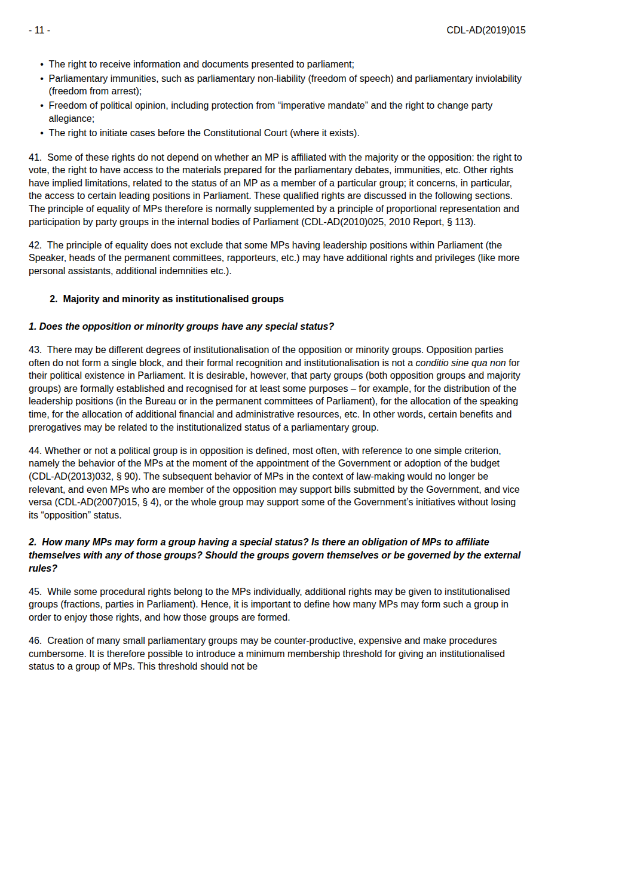- 11 - CDL-AD(2019)015
The right to receive information and documents presented to parliament;
Parliamentary immunities, such as parliamentary non-liability (freedom of speech) and parliamentary inviolability (freedom from arrest);
Freedom of political opinion, including protection from “imperative mandate” and the right to change party allegiance;
The right to initiate cases before the Constitutional Court (where it exists).
41. Some of these rights do not depend on whether an MP is affiliated with the majority or the opposition: the right to vote, the right to have access to the materials prepared for the parliamentary debates, immunities, etc. Other rights have implied limitations, related to the status of an MP as a member of a particular group; it concerns, in particular, the access to certain leading positions in Parliament. These qualified rights are discussed in the following sections. The principle of equality of MPs therefore is normally supplemented by a principle of proportional representation and participation by party groups in the internal bodies of Parliament (CDL-AD(2010)025, 2010 Report, § 113).
42. The principle of equality does not exclude that some MPs having leadership positions within Parliament (the Speaker, heads of the permanent committees, rapporteurs, etc.) may have additional rights and privileges (like more personal assistants, additional indemnities etc.).
2. Majority and minority as institutionalised groups
1. Does the opposition or minority groups have any special status?
43. There may be different degrees of institutionalisation of the opposition or minority groups. Opposition parties often do not form a single block, and their formal recognition and institutionalisation is not a conditio sine qua non for their political existence in Parliament. It is desirable, however, that party groups (both opposition groups and majority groups) are formally established and recognised for at least some purposes – for example, for the distribution of the leadership positions (in the Bureau or in the permanent committees of Parliament), for the allocation of the speaking time, for the allocation of additional financial and administrative resources, etc. In other words, certain benefits and prerogatives may be related to the institutionalized status of a parliamentary group.
44. Whether or not a political group is in opposition is defined, most often, with reference to one simple criterion, namely the behavior of the MPs at the moment of the appointment of the Government or adoption of the budget (CDL-AD(2013)032, § 90). The subsequent behavior of MPs in the context of law-making would no longer be relevant, and even MPs who are member of the opposition may support bills submitted by the Government, and vice versa (CDL-AD(2007)015, § 4), or the whole group may support some of the Government’s initiatives without losing its “opposition” status.
2. How many MPs may form a group having a special status? Is there an obligation of MPs to affiliate themselves with any of those groups? Should the groups govern themselves or be governed by the external rules?
45. While some procedural rights belong to the MPs individually, additional rights may be given to institutionalised groups (fractions, parties in Parliament). Hence, it is important to define how many MPs may form such a group in order to enjoy those rights, and how those groups are formed.
46. Creation of many small parliamentary groups may be counter-productive, expensive and make procedures cumbersome. It is therefore possible to introduce a minimum membership threshold for giving an institutionalised status to a group of MPs. This threshold should not be